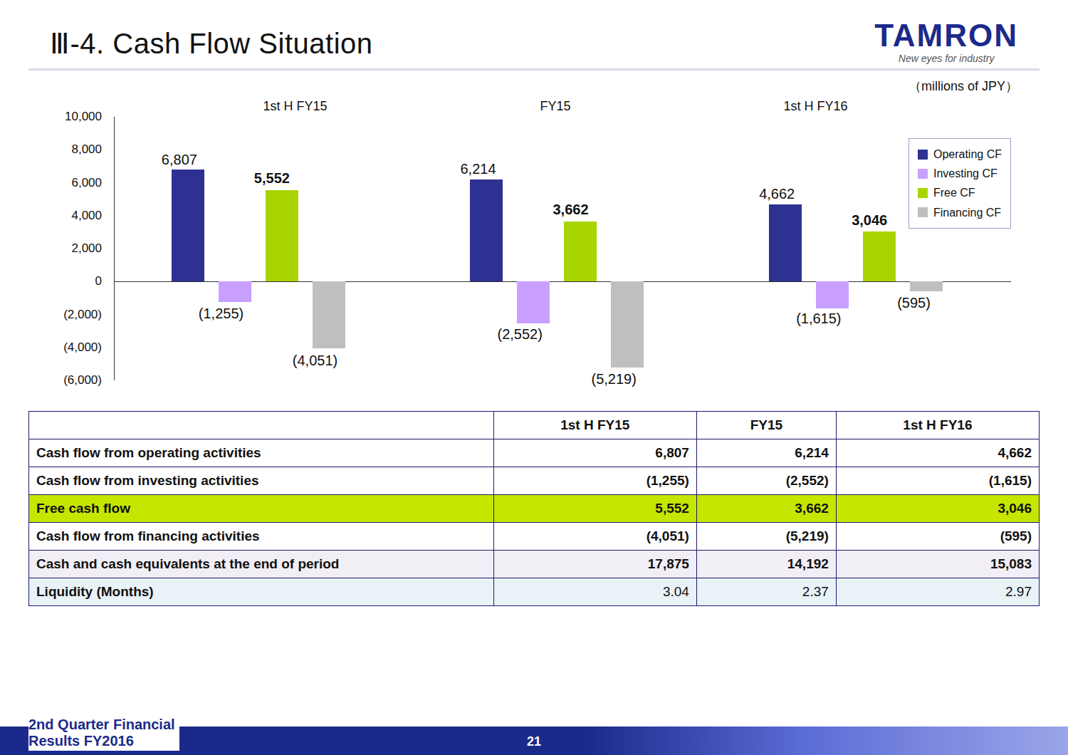Ⅲ-4. Cash Flow Situation
TAMRON
New eyes for industry
（millions of JPY）
1st H FY15
FY15
1st H FY16
10,000 8,000 6,000 4,000 2,000 0 (2,000) (4,000) (6,000)
Operating CF
Investing CF
Free CF
Financing CF
6,807
(1,255)
5,552
(4,051)
6,214
(2,552)
3,662
(5,219)
4,662
(1,615)
3,046
(595)
| | 1st H FY15 | FY15 | 1st H FY16 |
| --- | --- | --- | --- |
| Cash flow from operating activities | 6,807 | 6,214 | 4,662 |
| Cash flow from investing activities | (1,255) | (2,552) | (1,615) |
| Free cash flow | 5,552 | 3,662 | 3,046 |
| Cash flow from financing activities | (4,051) | (5,219) | (595) |
| Cash and cash equivalents at the end of period | 17,875 | 14,192 | 15,083 |
| Liquidity (Months) | 3.04 | 2.37 | 2.97 |
2nd Quarter Financial
Results FY2016
21